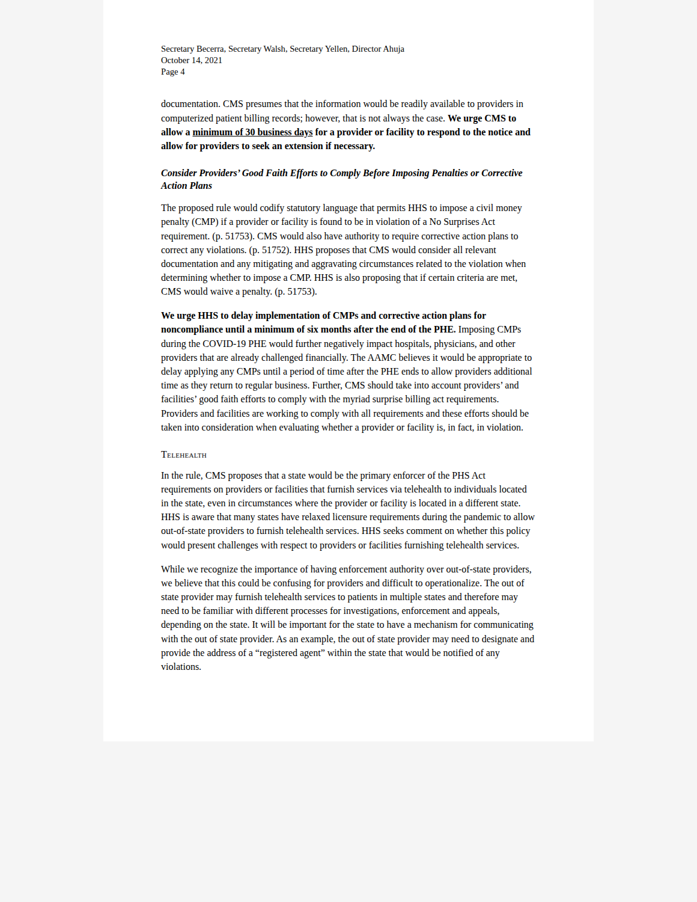Secretary Becerra, Secretary Walsh, Secretary Yellen, Director Ahuja
October 14, 2021
Page 4
documentation. CMS presumes that the information would be readily available to providers in computerized patient billing records; however, that is not always the case. We urge CMS to allow a minimum of 30 business days for a provider or facility to respond to the notice and allow for providers to seek an extension if necessary.
Consider Providers’ Good Faith Efforts to Comply Before Imposing Penalties or Corrective Action Plans
The proposed rule would codify statutory language that permits HHS to impose a civil money penalty (CMP) if a provider or facility is found to be in violation of a No Surprises Act requirement. (p. 51753). CMS would also have authority to require corrective action plans to correct any violations. (p. 51752). HHS proposes that CMS would consider all relevant documentation and any mitigating and aggravating circumstances related to the violation when determining whether to impose a CMP. HHS is also proposing that if certain criteria are met, CMS would waive a penalty. (p. 51753).
We urge HHS to delay implementation of CMPs and corrective action plans for noncompliance until a minimum of six months after the end of the PHE. Imposing CMPs during the COVID-19 PHE would further negatively impact hospitals, physicians, and other providers that are already challenged financially. The AAMC believes it would be appropriate to delay applying any CMPs until a period of time after the PHE ends to allow providers additional time as they return to regular business. Further, CMS should take into account providers’ and facilities’ good faith efforts to comply with the myriad surprise billing act requirements. Providers and facilities are working to comply with all requirements and these efforts should be taken into consideration when evaluating whether a provider or facility is, in fact, in violation.
Telehealth
In the rule, CMS proposes that a state would be the primary enforcer of the PHS Act requirements on providers or facilities that furnish services via telehealth to individuals located in the state, even in circumstances where the provider or facility is located in a different state. HHS is aware that many states have relaxed licensure requirements during the pandemic to allow out-of-state providers to furnish telehealth services. HHS seeks comment on whether this policy would present challenges with respect to providers or facilities furnishing telehealth services.
While we recognize the importance of having enforcement authority over out-of-state providers, we believe that this could be confusing for providers and difficult to operationalize. The out of state provider may furnish telehealth services to patients in multiple states and therefore may need to be familiar with different processes for investigations, enforcement and appeals, depending on the state. It will be important for the state to have a mechanism for communicating with the out of state provider. As an example, the out of state provider may need to designate and provide the address of a “registered agent” within the state that would be notified of any violations.